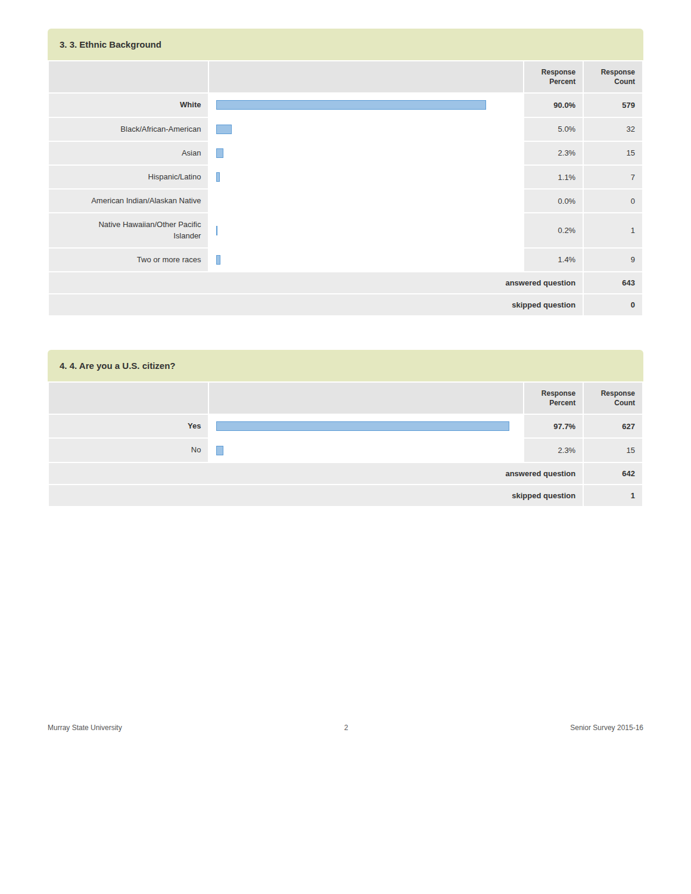3. 3. Ethnic Background
| | | Response Percent | Response Count |
| --- | --- | --- | --- |
| White | | 90.0% | 579 |
| Black/African-American | | 5.0% | 32 |
| Asian | | 2.3% | 15 |
| Hispanic/Latino | | 1.1% | 7 |
| American Indian/Alaskan Native | | 0.0% | 0 |
| Native Hawaiian/Other Pacific Islander | | 0.2% | 1 |
| Two or more races | | 1.4% | 9 |
| answered question | 643 |
| skipped question | 0 |
4. 4. Are you a U.S. citizen?
| | | Response Percent | Response Count |
| --- | --- | --- | --- |
| Yes | | 97.7% | 627 |
| No | | 2.3% | 15 |
| answered question | 642 |
| skipped question | 1 |
Murray State University
2
Senior Survey 2015-16